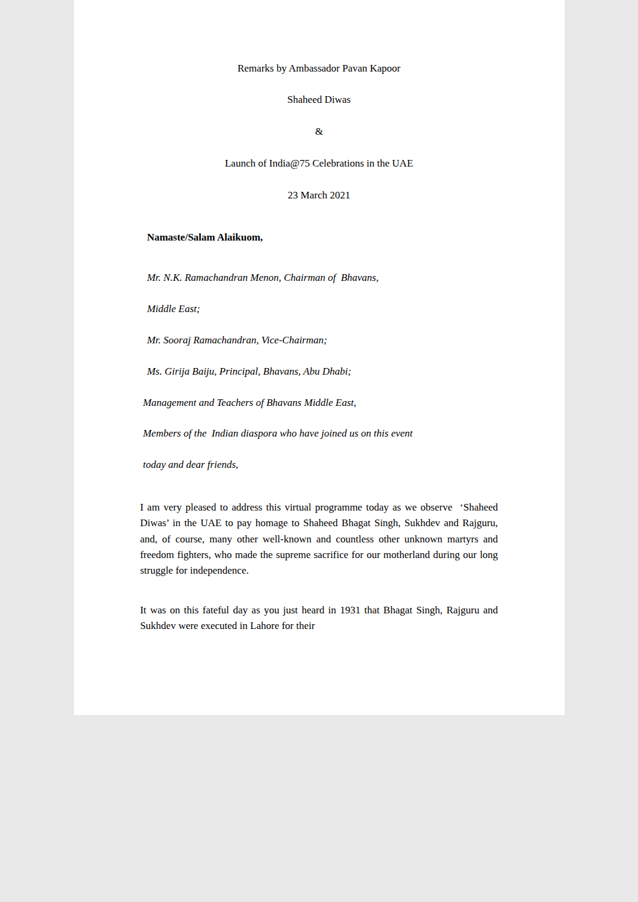Remarks by Ambassador Pavan Kapoor
Shaheed Diwas
&
Launch of India@75 Celebrations in the UAE
23 March 2021
Namaste/Salam Alaikuom,
Mr. N.K. Ramachandran Menon, Chairman of Bhavans, Middle East; Mr. Sooraj Ramachandran, Vice-Chairman; Ms. Girija Baiju, Principal, Bhavans, Abu Dhabi; Management and Teachers of Bhavans Middle East, Members of the Indian diaspora who have joined us on this event today and dear friends,
I am very pleased to address this virtual programme today as we observe ‘Shaheed Diwas’ in the UAE to pay homage to Shaheed Bhagat Singh, Sukhdev and Rajguru, and, of course, many other well-known and countless other unknown martyrs and freedom fighters, who made the supreme sacrifice for our motherland during our long struggle for independence.
It was on this fateful day as you just heard in 1931 that Bhagat Singh, Rajguru and Sukhdev were executed in Lahore for their